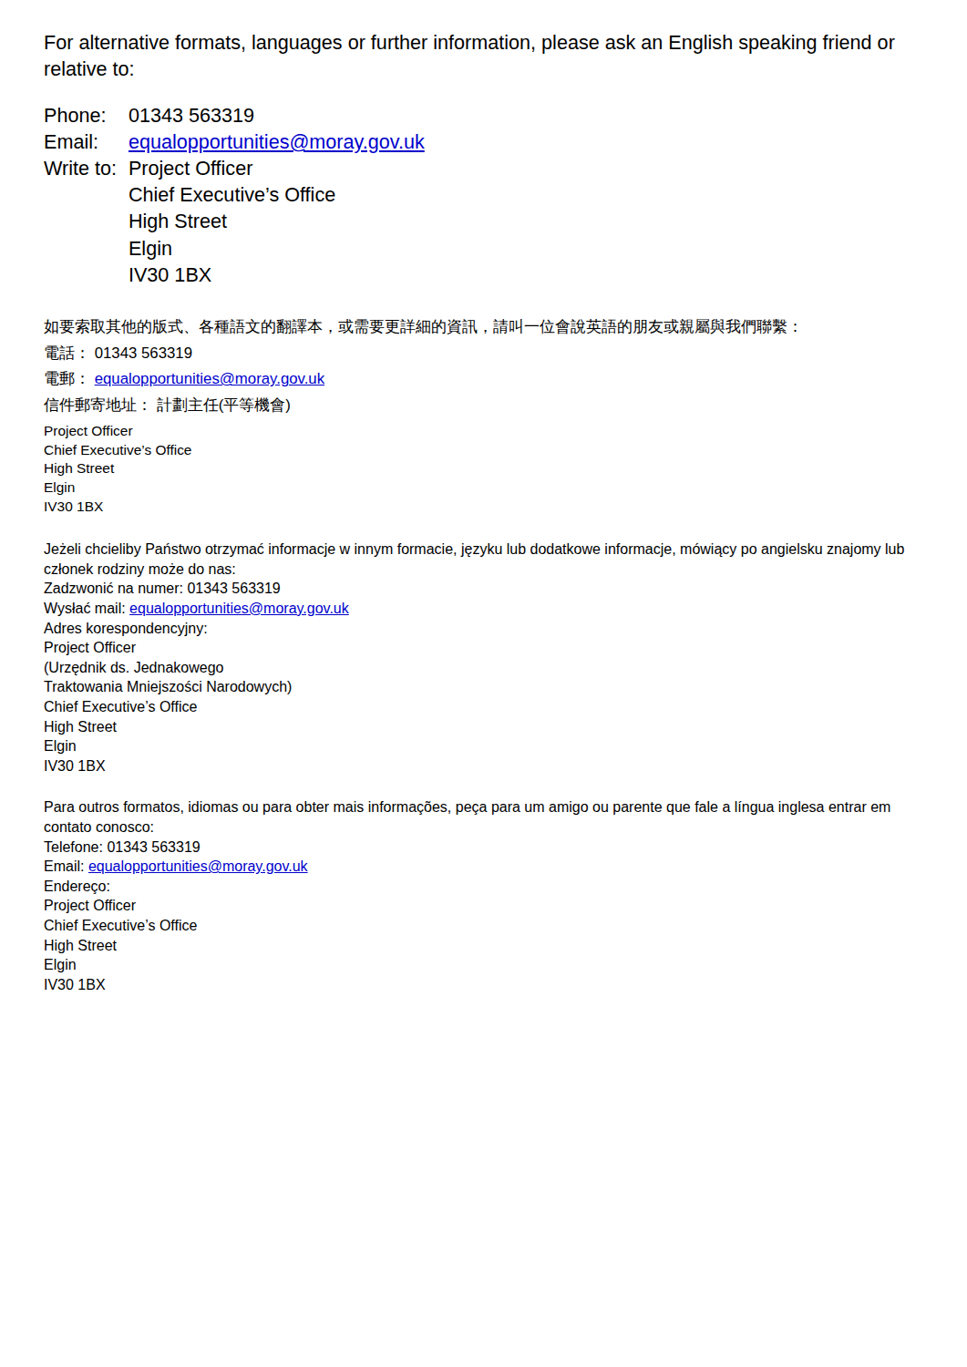For alternative formats, languages or further information, please ask an English speaking friend or relative to:
| Phone: | 01343 563319 |
| Email: | equalopportunities@moray.gov.uk |
| Write to: | Project Officer Chief Executive’s Office High Street Elgin IV30 1BX |
如要索取其他的版式、各種語文的翻譯本，或需要更詳細的資訊，請叫一位會說英語的朋友或親屬與我們聯繫：
電話： 01343 563319
電郵： equalopportunities@moray.gov.uk
信件郵寄地址： 計劃主任(平等機會)
Project Officer
Chief Executive’s Office
High Street
Elgin
IV30 1BX
Jeżeli chcieliby Państwo otrzymać informacje w innym formacie, języku lub dodatkowe informacje, mówiący po angielsku znajomy lub członek rodziny może do nas:
Zadzwonić na numer: 01343 563319
Wysłać mail: equalopportunities@moray.gov.uk
Adres korespondencyjny:
Project Officer
(Urzędnik ds. Jednakowego
Traktowania Mniejszości Narodowych)
Chief Executive’s Office
High Street
Elgin
IV30 1BX
Para outros formatos, idiomas ou para obter mais informações, peça para um amigo ou parente que fale a língua inglesa entrar em contato conosco:
Telefone: 01343 563319
Email: equalopportunities@moray.gov.uk
Endereço:
Project Officer
Chief Executive’s Office
High Street
Elgin
IV30 1BX